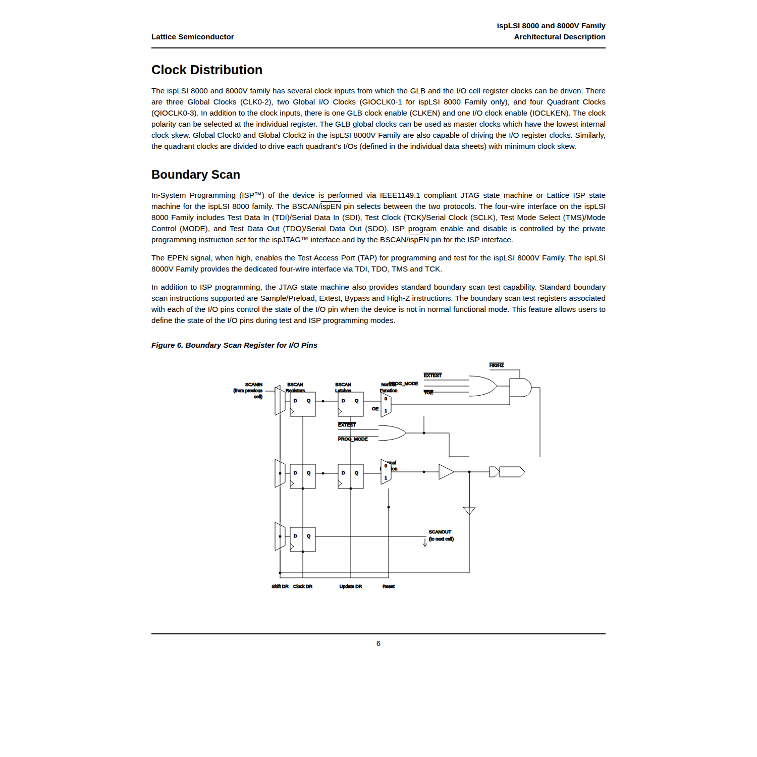Lattice Semiconductor
ispLSI 8000 and 8000V Family
Architectural Description
Clock Distribution
The ispLSI 8000 and 8000V family has several clock inputs from which the GLB and the I/O cell register clocks can be driven. There are three Global Clocks (CLK0-2), two Global I/O Clocks (GIOCLK0-1 for ispLSI 8000 Family only), and four Quadrant Clocks (QIOCLK0-3). In addition to the clock inputs, there is one GLB clock enable (CLKEN) and one I/O clock enable (IOCLKEN). The clock polarity can be selected at the individual register. The GLB global clocks can be used as master clocks which have the lowest internal clock skew. Global Clock0 and Global Clock2 in the ispLSI 8000V Family are also capable of driving the I/O register clocks. Similarly, the quadrant clocks are divided to drive each quadrant's I/Os (defined in the individual data sheets) with minimum clock skew.
Boundary Scan
In-System Programming (ISP™) of the device is performed via IEEE1149.1 compliant JTAG state machine or Lattice ISP state machine for the ispLSI 8000 family. The BSCAN/ispEN pin selects between the two protocols. The four-wire interface on the ispLSI 8000 Family includes Test Data In (TDI)/Serial Data In (SDI), Test Clock (TCK)/Serial Clock (SCLK), Test Mode Select (TMS)/Mode Control (MODE), and Test Data Out (TDO)/Serial Data Out (SDO). ISP program enable and disable is controlled by the private programming instruction set for the ispJTAG™ interface and by the BSCAN/ispEN pin for the ISP interface.
The EPEN signal, when high, enables the Test Access Port (TAP) for programming and test for the ispLSI 8000V Family. The ispLSI 8000V Family provides the dedicated four-wire interface via TDI, TDO, TMS and TCK.
In addition to ISP programming, the JTAG state machine also provides standard boundary scan test capability. Standard boundary scan instructions supported are Sample/Preload, Extest, Bypass and High-Z instructions. The boundary scan test registers associated with each of the I/O pins control the state of the I/O pin when the device is not in normal functional mode. This feature allows users to define the state of the I/O pins during test and ISP programming modes.
Figure 6. Boundary Scan Register for I/O Pins
HIGHZ EXTEST PROG_MODE TOE SCANIN (from previous cell) BSCAN Registers BSCAN Latches Normal Function D Q D Q 0 1 OE EXTEST PROG_MODE Normal Function 0 1 I/O Pin D Q D Q D Q SCANOUT (to next cell) Shift DR Clock DR Update DR Reset
6